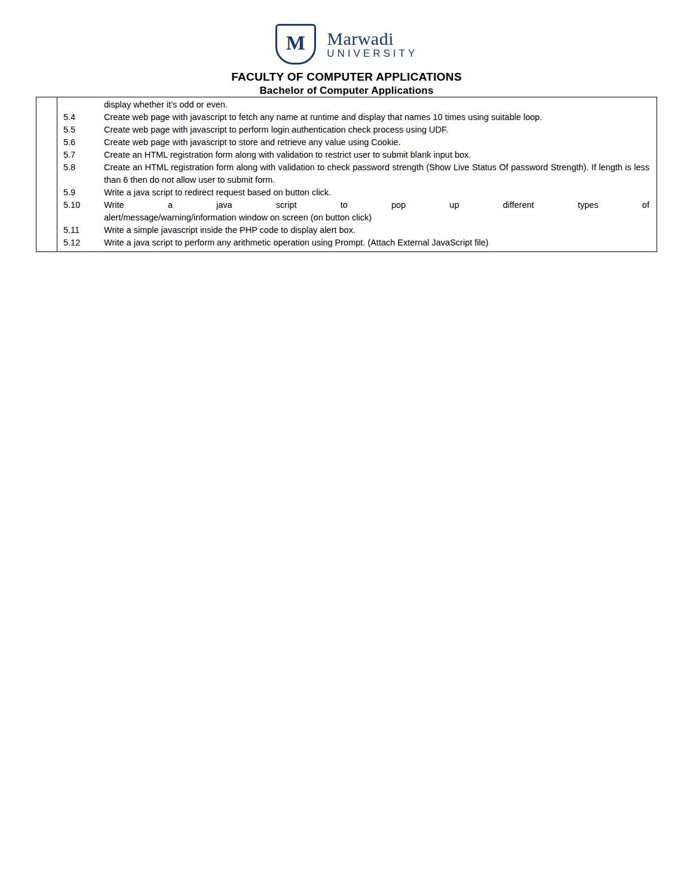Marwadi
University
FACULTY OF COMPUTER APPLICATIONS
Bachelor of Computer Applications
| | | display whether it’s odd or even. |
| 5.4 | Create web page with javascript to fetch any name at runtime and display that names 10 times using suitable loop. |
| 5.5 | Create web page with javascript to perform login authentication check process using UDF. |
| 5.6 | Create web page with javascript to store and retrieve any value using Cookie. |
| 5.7 | Create an HTML registration form along with validation to restrict user to submit blank input box. |
| 5.8 | Create an HTML registration form along with validation to check password strength (Show Live Status Of password Strength). If length is less than 6 then do not allow user to submit form. |
| 5.9 | Write a java script to redirect request based on button click. |
| 5.10 | Write a java script to pop up different types of alert/message/warning/information window on screen (on button click) |
| 5.11 | Write a simple javascript inside the PHP code to display alert box. |
| 5.12 | Write a java script to perform any arithmetic operation using Prompt. (Attach External JavaScript file) |